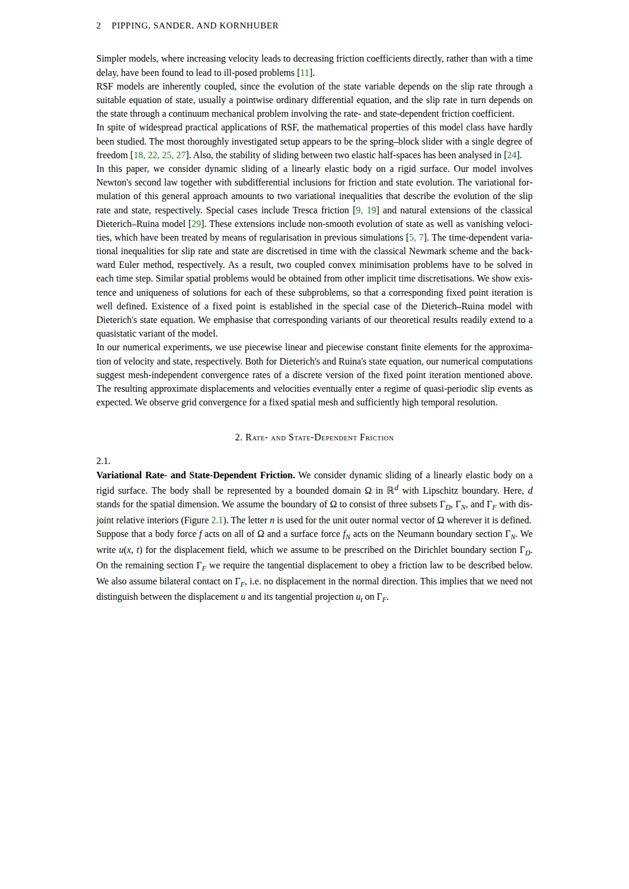2 PIPPING, SANDER, AND KORNHUBER
Simpler models, where increasing velocity leads to decreasing friction coefficients directly, rather than with a time delay, have been found to lead to ill-posed problems [11].
RSF models are inherently coupled, since the evolution of the state variable depends on the slip rate through a suitable equation of state, usually a pointwise ordinary differential equation, and the slip rate in turn depends on the state through a continuum mechanical problem involving the rate- and state-dependent friction coefficient.
In spite of widespread practical applications of RSF, the mathematical properties of this model class have hardly been studied. The most thoroughly investigated setup appears to be the spring–block slider with a single degree of freedom [18, 22, 25, 27]. Also, the stability of sliding between two elastic half-spaces has been analysed in [24].
In this paper, we consider dynamic sliding of a linearly elastic body on a rigid surface. Our model involves Newton's second law together with subdifferential inclusions for friction and state evolution. The variational formulation of this general approach amounts to two variational inequalities that describe the evolution of the slip rate and state, respectively. Special cases include Tresca friction [9, 19] and natural extensions of the classical Dieterich–Ruina model [29]. These extensions include non-smooth evolution of state as well as vanishing velocities, which have been treated by means of regularisation in previous simulations [5, 7]. The time-dependent variational inequalities for slip rate and state are discretised in time with the classical Newmark scheme and the backward Euler method, respectively. As a result, two coupled convex minimisation problems have to be solved in each time step. Similar spatial problems would be obtained from other implicit time discretisations. We show existence and uniqueness of solutions for each of these subproblems, so that a corresponding fixed point iteration is well defined. Existence of a fixed point is established in the special case of the Dieterich–Ruina model with Dieterich's state equation. We emphasise that corresponding variants of our theoretical results readily extend to a quasistatic variant of the model.
In our numerical experiments, we use piecewise linear and piecewise constant finite elements for the approximation of velocity and state, respectively. Both for Dieterich's and Ruina's state equation, our numerical computations suggest mesh-independent convergence rates of a discrete version of the fixed point iteration mentioned above. The resulting approximate displacements and velocities eventually enter a regime of quasi-periodic slip events as expected. We observe grid convergence for a fixed spatial mesh and sufficiently high temporal resolution.
2. Rate- and State-Dependent Friction
2.1.
Variational Rate- and State-Dependent Friction.
We consider dynamic sliding of a linearly elastic body on a rigid surface. The body shall be represented by a bounded domain Ω in ℝd with Lipschitz boundary. Here, d stands for the spatial dimension. We assume the boundary of Ω to consist of three subsets ΓD, ΓN, and ΓF with disjoint relative interiors (Figure 2.1). The letter n is used for the unit outer normal vector of Ω wherever it is defined.
Suppose that a body force f acts on all of Ω and a surface force fN acts on the Neumann boundary section ΓN. We write u(x, t) for the displacement field, which we assume to be prescribed on the Dirichlet boundary section ΓD. On the remaining section ΓF we require the tangential displacement to obey a friction law to be described below. We also assume bilateral contact on ΓF, i.e. no displacement in the normal direction. This implies that we need not distinguish between the displacement u and its tangential projection ut on ΓF.